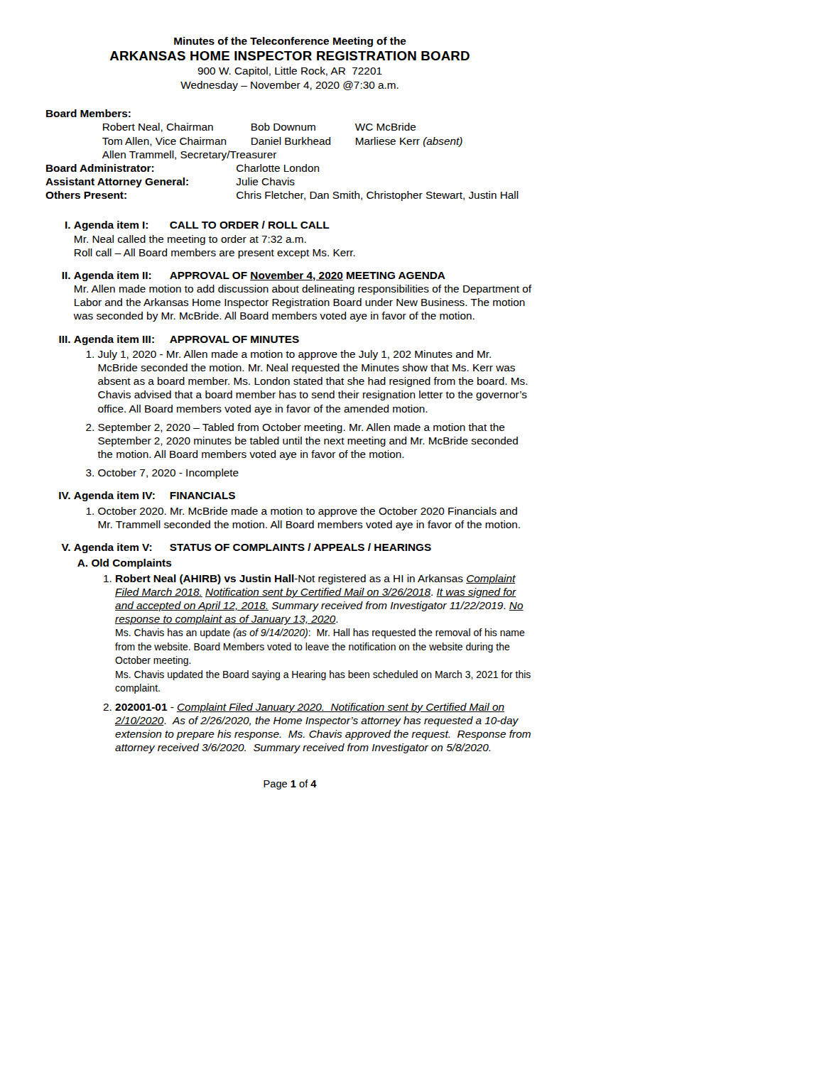Minutes of the Teleconference Meeting of the
ARKANSAS HOME INSPECTOR REGISTRATION BOARD
900 W. Capitol, Little Rock, AR 72201
Wednesday – November 4, 2020 @7:30 a.m.
Board Members:
| Robert Neal, Chairman | Bob Downum | WC McBride |
| Tom Allen, Vice Chairman | Daniel Burkhead | Marliese Kerr (absent) |
| Allen Trammell, Secretary/Treasurer |
| Board Administrator: | Charlotte London |
| Assistant Attorney General: | Julie Chavis |
| Others Present: | Chris Fletcher, Dan Smith, Christopher Stewart, Justin Hall |
Agenda item I: CALL TO ORDER / ROLL CALL
Mr. Neal called the meeting to order at 7:32 a.m.
Roll call – All Board members are present except Ms. Kerr.
Agenda item II: APPROVAL OF November 4, 2020 MEETING AGENDA
Mr. Allen made motion to add discussion about delineating responsibilities of the Department of Labor and the Arkansas Home Inspector Registration Board under New Business. The motion was seconded by Mr. McBride. All Board members voted aye in favor of the motion.
Agenda item III: APPROVAL OF MINUTES
July 1, 2020 - Mr. Allen made a motion to approve the July 1, 202 Minutes and Mr. McBride seconded the motion. Mr. Neal requested the Minutes show that Ms. Kerr was absent as a board member. Ms. London stated that she had resigned from the board. Ms. Chavis advised that a board member has to send their resignation letter to the governor’s office. All Board members voted aye in favor of the amended motion.
September 2, 2020 – Tabled from October meeting. Mr. Allen made a motion that the September 2, 2020 minutes be tabled until the next meeting and Mr. McBride seconded the motion. All Board members voted aye in favor of the motion.
October 7, 2020 - Incomplete
Agenda item IV: FINANCIALS
October 2020. Mr. McBride made a motion to approve the October 2020 Financials and Mr. Trammell seconded the motion. All Board members voted aye in favor of the motion.
Agenda item V: STATUS OF COMPLAINTS / APPEALS / HEARINGS
Old Complaints
Robert Neal (AHIRB) vs Justin Hall-Not registered as a HI in Arkansas Complaint Filed March 2018. Notification sent by Certified Mail on 3/26/2018. It was signed for and accepted on April 12, 2018. Summary received from Investigator 11/22/2019. No response to complaint as of January 13, 2020.
Ms. Chavis has an update (as of 9/14/2020): Mr. Hall has requested the removal of his name from the website. Board Members voted to leave the notification on the website during the October meeting.
Ms. Chavis updated the Board saying a Hearing has been scheduled on March 3, 2021 for this complaint.
202001-01 - Complaint Filed January 2020. Notification sent by Certified Mail on 2/10/2020. As of 2/26/2020, the Home Inspector’s attorney has requested a 10-day extension to prepare his response. Ms. Chavis approved the request. Response from attorney received 3/6/2020. Summary received from Investigator on 5/8/2020.
Page 1 of 4